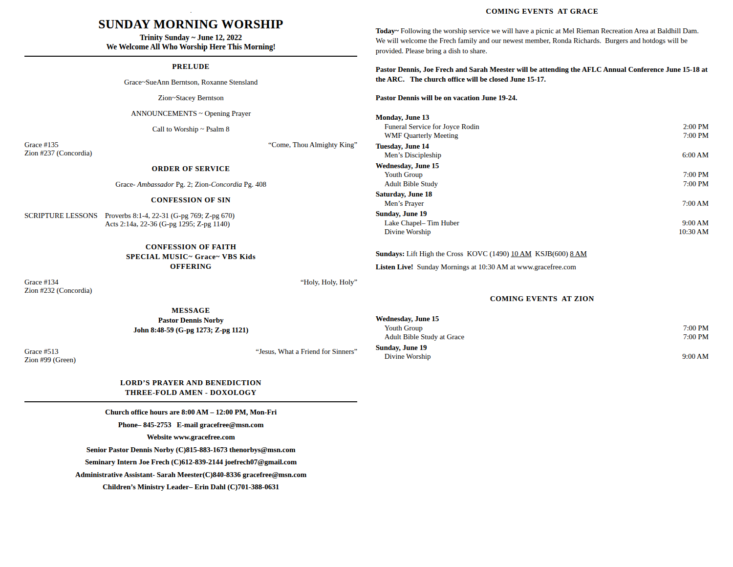.
SUNDAY MORNING WORSHIP
Trinity Sunday ~ June 12, 2022
We Welcome All Who Worship Here This Morning!
PRELUDE
Grace~SueAnn Berntson, Roxanne Stensland
Zion~Stacey Berntson
ANNOUNCEMENTS ~ Opening Prayer
Call to Worship ~ Psalm 8
Grace #135
Zion #237 (Concordia)
“Come, Thou Almighty King”
ORDER OF SERVICE
Grace- Ambassador Pg. 2; Zion-Concordia Pg. 408
CONFESSION OF SIN
SCRIPTURE LESSONS
Proverbs 8:1-4, 22-31 (G-pg 769; Z-pg 670)
Acts 2:14a, 22-36 (G-pg 1295; Z-pg 1140)
CONFESSION OF FAITH
SPECIAL MUSIC~ Grace~ VBS Kids
OFFERING
Grace #134
Zion #232 (Concordia)
“Holy, Holy, Holy”
MESSAGE
Pastor Dennis Norby
John 8:48-59 (G-pg 1273; Z-pg 1121)
Grace #513
Zion #99 (Green)
“Jesus, What a Friend for Sinners”
LORD’S PRAYER AND BENEDICTION
THREE-FOLD AMEN - DOXOLOGY
Church office hours are 8:00 AM – 12:00 PM, Mon-Fri
Phone– 845-2753 E-mail gracefree@msn.com
Website www.gracefree.com
Senior Pastor Dennis Norby (C)815-883-1673 thenorbys@msn.com
Seminary Intern Joe Frech (C)612-839-2144 joefrech07@gmail.com
Administrative Assistant- Sarah Meester(C)840-8336 gracefree@msn.com
Children’s Ministry Leader– Erin Dahl (C)701-388-0631
COMING EVENTS AT GRACE
Today~ Following the worship service we will have a picnic at Mel Rieman Recreation Area at Baldhill Dam. We will welcome the Frech family and our newest member, Ronda Richards. Burgers and hotdogs will be provided. Please bring a dish to share.
Pastor Dennis, Joe Frech and Sarah Meester will be attending the AFLC Annual Conference June 15-18 at the ARC. The church office will be closed June 15-17.
Pastor Dennis will be on vacation June 19-24.
| Monday, June 13 |
| Funeral Service for Joyce Rodin | 2:00 PM |
| WMF Quarterly Meeting | 7:00 PM |
| Tuesday, June 14 |
| Men’s Discipleship | 6:00 AM |
| Wednesday, June 15 |
| Youth Group | 7:00 PM |
| Adult Bible Study | 7:00 PM |
| Saturday, June 18 |
| Men’s Prayer | 7:00 AM |
| Sunday, June 19 |
| Lake Chapel– Tim Huber | 9:00 AM |
| Divine Worship | 10:30 AM |
Sundays: Lift High the Cross KOVC (1490) 10 AM KSJB(600) 8 AM
Listen Live! Sunday Mornings at 10:30 AM at www.gracefree.com
COMING EVENTS AT ZION
| Wednesday, June 15 |
| Youth Group | 7:00 PM |
| Adult Bible Study at Grace | 7:00 PM |
| Sunday, June 19 |
| Divine Worship | 9:00 AM |